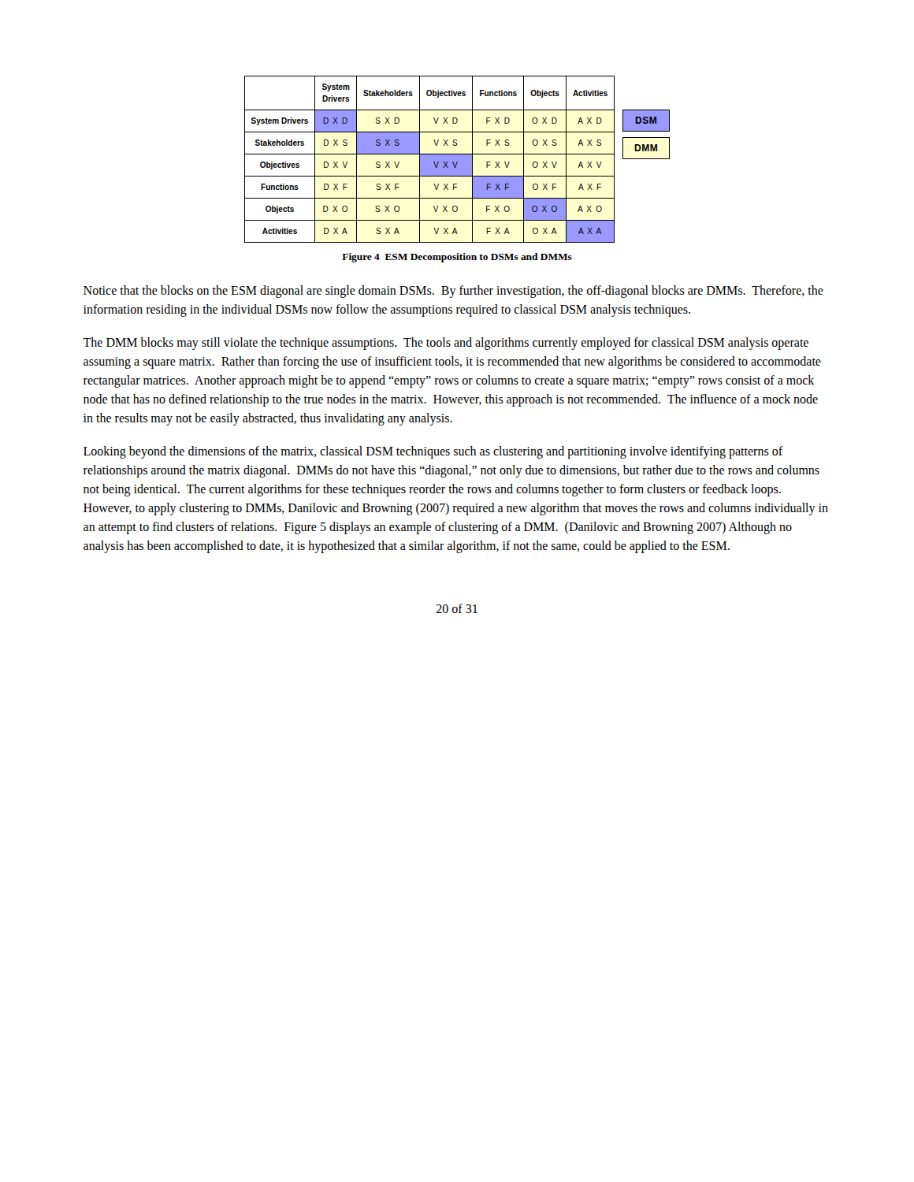| | System Drivers | Stakeholders | Objectives | Functions | Objects | Activities |
| --- | --- | --- | --- | --- | --- | --- |
| System Drivers | D X D | S X D | V X D | F X D | O X D | A X D |
| Stakeholders | D X S | S X S | V X S | F X S | O X S | A X S |
| Objectives | D X V | S X V | V X V | F X V | O X V | A X V |
| Functions | D X F | S X F | V X F | F X F | O X F | A X F |
| Objects | D X O | S X O | V X O | F X O | O X O | A X O |
| Activities | D X A | S X A | V X A | F X A | O X A | A X A |
DSM
DMM
Figure 4 ESM Decomposition to DSMs and DMMs
Notice that the blocks on the ESM diagonal are single domain DSMs. By further investigation, the off-diagonal blocks are DMMs. Therefore, the information residing in the individual DSMs now follow the assumptions required to classical DSM analysis techniques.
The DMM blocks may still violate the technique assumptions. The tools and algorithms currently employed for classical DSM analysis operate assuming a square matrix. Rather than forcing the use of insufficient tools, it is recommended that new algorithms be considered to accommodate rectangular matrices. Another approach might be to append “empty” rows or columns to create a square matrix; “empty” rows consist of a mock node that has no defined relationship to the true nodes in the matrix. However, this approach is not recommended. The influence of a mock node in the results may not be easily abstracted, thus invalidating any analysis.
Looking beyond the dimensions of the matrix, classical DSM techniques such as clustering and partitioning involve identifying patterns of relationships around the matrix diagonal. DMMs do not have this “diagonal,” not only due to dimensions, but rather due to the rows and columns not being identical. The current algorithms for these techniques reorder the rows and columns together to form clusters or feedback loops. However, to apply clustering to DMMs, Danilovic and Browning (2007) required a new algorithm that moves the rows and columns individually in an attempt to find clusters of relations. Figure 5 displays an example of clustering of a DMM. (Danilovic and Browning 2007) Although no analysis has been accomplished to date, it is hypothesized that a similar algorithm, if not the same, could be applied to the ESM.
20 of 31